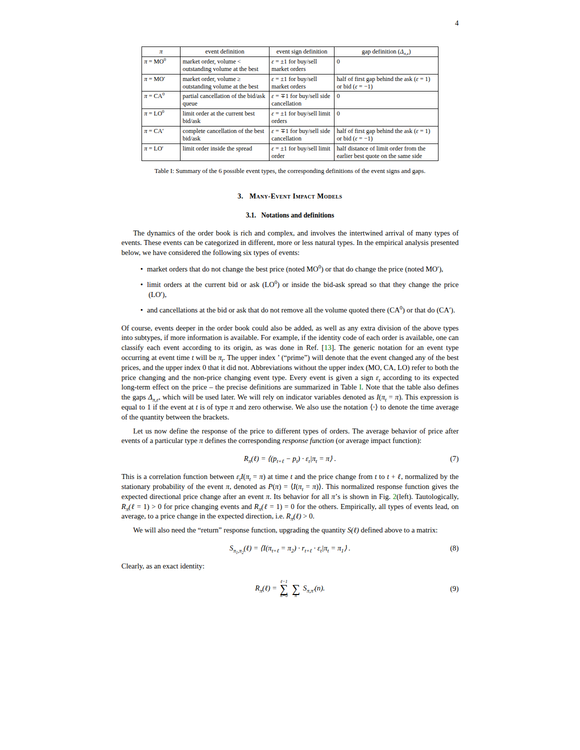4
| π | event definition | event sign definition | gap definition ( Δ π,ε ) |
| π = MO 0 | market order, volume < outstanding volume at the best | ε = ±1 for buy/sell market orders | 0 |
| π = MO′ | market order, volume ≥ outstanding volume at the best | ε = ±1 for buy/sell market orders | half of first gap behind the ask ( ε = 1) or bid ( ε = −1) |
| π = CA 0 | partial cancellation of the bid/ask queue | ε = ∓1 for buy/sell side cancellation | 0 |
| π = LO 0 | limit order at the current best bid/ask | ε = ±1 for buy/sell limit orders | 0 |
| π = CA′ | complete cancellation of the best bid/ask | ε = ∓1 for buy/sell side cancellation | half of first gap behind the ask ( ε = 1) or bid ( ε = −1) |
| π = LO′ | limit order inside the spread | ε = ±1 for buy/sell limit order | half distance of limit order from the earlier best quote on the same side |
Table I: Summary of the 6 possible event types, the corresponding definitions of the event signs and gaps.
3. Many-Event Impact Models
3.1. Notations and definitions
The dynamics of the order book is rich and complex, and involves the intertwined arrival of many types of events. These events can be categorized in different, more or less natural types. In the empirical analysis presented below, we have considered the following six types of events:
market orders that do not change the best price (noted MO0) or that do change the price (noted MO′),
limit orders at the current bid or ask (LO0) or inside the bid-ask spread so that they change the price (LO′),
and cancellations at the bid or ask that do not remove all the volume quoted there (CA0) or that do (CA′).
Of course, events deeper in the order book could also be added, as well as any extra division of the above types into subtypes, if more information is available. For example, if the identity code of each order is available, one can classify each event according to its origin, as was done in Ref. [13]. The generic notation for an event type occurring at event time t will be πt. The upper index ’ (“prime”) will denote that the event changed any of the best prices, and the upper index 0 that it did not. Abbreviations without the upper index (MO, CA, LO) refer to both the price changing and the non-price changing event type. Every event is given a sign εt according to its expected long-term effect on the price – the precise definitions are summarized in Table I. Note that the table also defines the gaps Δπ,ε, which will be used later. We will rely on indicator variables denoted as I(πt = π). This expression is equal to 1 if the event at t is of type π and zero otherwise. We also use the notation ⟨·⟩ to denote the time average of the quantity between the brackets.
Let us now define the response of the price to different types of orders. The average behavior of price after events of a particular type π defines the corresponding response function (or average impact function):
Rπ(ℓ) = ⟨(pt+ℓ − pt) · εt|πt = π⟩ . (7)
This is a correlation function between εtI(πt = π) at time t and the price change from t to t + ℓ, normalized by the stationary probability of the event π, denoted as P(π) = ⟨I(πt = π)⟩. This normalized response function gives the expected directional price change after an event π. Its behavior for all π’s is shown in Fig. 2(left). Tautologically, Rπ(ℓ = 1) > 0 for price changing events and Rπ(ℓ = 1) = 0 for the others. Empirically, all types of events lead, on average, to a price change in the expected direction, i.e. Rπ(ℓ) > 0.
We will also need the “return” response function, upgrading the quantity S(ℓ) defined above to a matrix:
Sπ1,π2(ℓ) = ⟨I(πt+ℓ = π2) · rt+ℓ · εt|πt = π1⟩ . (8)
Clearly, as an exact identity:
Rπ(ℓ) = ℓ−1∑n=0 ∑π′ Sπ,π′(n). (9)